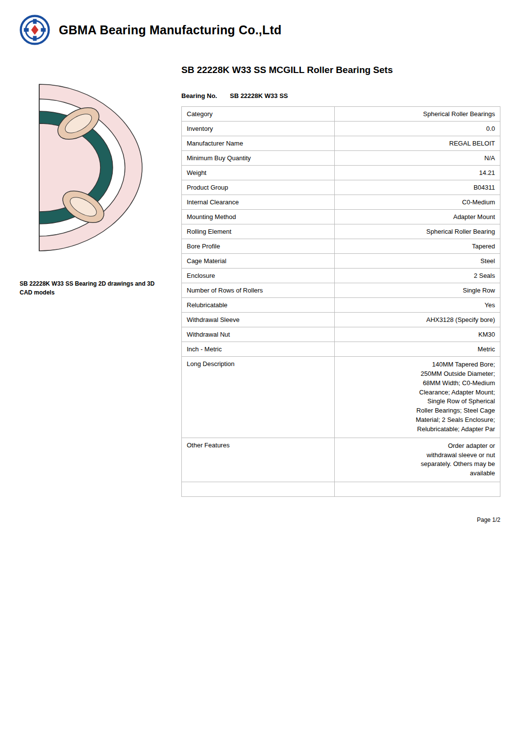GBMA Bearing Manufacturing Co.,Ltd
SB 22228K W33 SS Bearing 2D drawings and 3D CAD models
SB 22228K W33 SS MCGILL Roller Bearing Sets
Bearing No.SB 22228K W33 SS
| Category | Spherical Roller Bearings |
| Inventory | 0.0 |
| Manufacturer Name | REGAL BELOIT |
| Minimum Buy Quantity | N/A |
| Weight | 14.21 |
| Product Group | B04311 |
| Internal Clearance | C0-Medium |
| Mounting Method | Adapter Mount |
| Rolling Element | Spherical Roller Bearing |
| Bore Profile | Tapered |
| Cage Material | Steel |
| Enclosure | 2 Seals |
| Number of Rows of Rollers | Single Row |
| Relubricatable | Yes |
| Withdrawal Sleeve | AHX3128 (Specify bore) |
| Withdrawal Nut | KM30 |
| Inch - Metric | Metric |
| Long Description | 140MM Tapered Bore; 250MM Outside Diameter; 68MM Width; C0-Medium Clearance; Adapter Mount; Single Row of Spherical Roller Bearings; Steel Cage Material; 2 Seals Enclosure; Relubricatable; Adapter Par |
| Other Features | Order adapter or withdrawal sleeve or nut separately. Others may be available |
Page 1/2